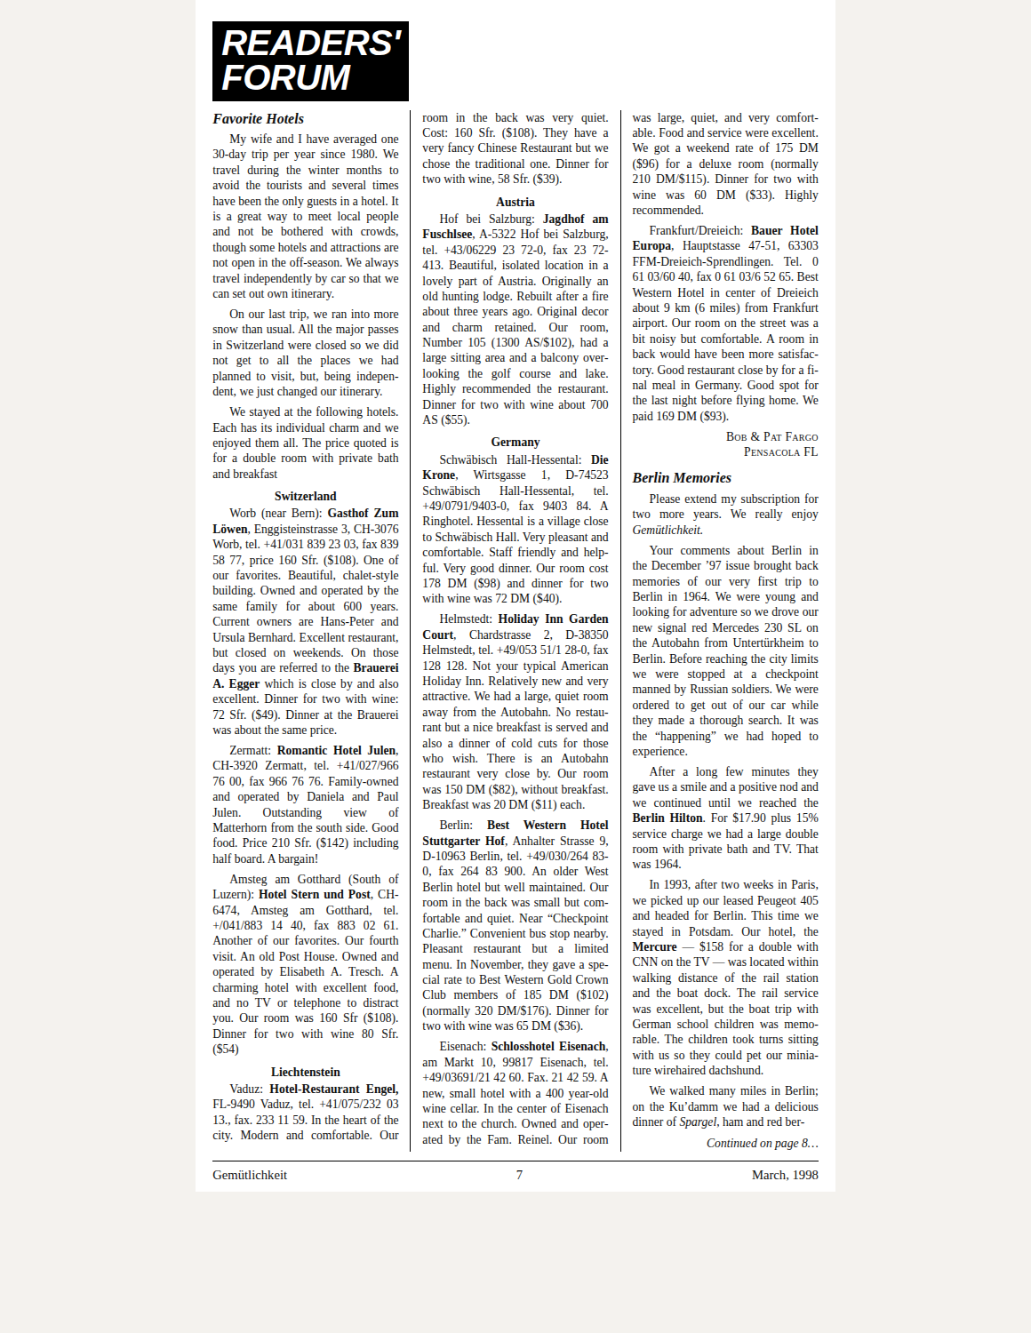READERS' FORUM
Favorite Hotels
My wife and I have averaged one 30-day trip per year since 1980. We travel during the winter months to avoid the tourists and several times have been the only guests in a hotel. It is a great way to meet local people and not be bothered with crowds, though some hotels and attractions are not open in the off-season. We always travel independently by car so that we can set out own itinerary.
On our last trip, we ran into more snow than usual. All the major passes in Switzerland were closed so we did not get to all the places we had planned to visit, but, being independent, we just changed our itinerary.
We stayed at the following hotels. Each has its individual charm and we enjoyed them all. The price quoted is for a double room with private bath and breakfast
Switzerland
Worb (near Bern): Gasthof Zum Löwen, Enggisteinstrasse 3, CH-3076 Worb, tel. +41/031 839 23 03, fax 839 58 77, price 160 Sfr. ($108). One of our favorites. Beautiful, chalet-style building. Owned and operated by the same family for about 600 years. Current owners are Hans-Peter and Ursula Bernhard. Excellent restaurant, but closed on weekends. On those days you are referred to the Brauerei A. Egger which is close by and also excellent. Dinner for two with wine: 72 Sfr. ($49). Dinner at the Brauerei was about the same price.
Zermatt: Romantic Hotel Julen, CH-3920 Zermatt, tel. +41/027/966 76 00, fax 966 76 76. Family-owned and operated by Daniela and Paul Julen. Outstanding view of Matterhorn from the south side. Good food. Price 210 Sfr. ($142) including half board. A bargain!
Amsteg am Gotthard (South of Luzern): Hotel Stern und Post, CH-6474, Amsteg am Gotthard, tel. +/041/883 14 40, fax 883 02 61. Another of our favorites. Our fourth visit. An old Post House. Owned and operated by Elisabeth A. Tresch. A charming hotel with excellent food, and no TV or telephone to distract you. Our room was 160 Sfr ($108). Dinner for two with wine 80 Sfr. ($54)
Liechtenstein
Vaduz: Hotel-Restaurant Engel, FL-9490 Vaduz, tel. +41/075/232 03 13., fax. 233 11 59. In the heart of the city. Modern and comfortable. Our room in the back was very quiet. Cost: 160 Sfr. ($108). They have a very fancy Chinese Restaurant but we chose the traditional one. Dinner for two with wine, 58 Sfr. ($39).
Austria
Hof bei Salzburg: Jagdhof am Fuschlsee, A-5322 Hof bei Salzburg, tel. +43/06229 23 72-0, fax 23 72-413. Beautiful, isolated location in a lovely part of Austria. Originally an old hunting lodge. Rebuilt after a fire about three years ago. Original decor and charm retained. Our room, Number 105 (1300 AS/$102), had a large sitting area and a balcony overlooking the golf course and lake. Highly recommended the restaurant. Dinner for two with wine about 700 AS ($55).
Germany
Schwäbisch Hall-Hessental: Die Krone, Wirtsgasse 1, D-74523 Schwäbisch Hall-Hessental, tel. +49/0791/9403-0, fax 9403 84. A Ringhotel. Hessental is a village close to Schwäbisch Hall. Very pleasant and comfortable. Staff friendly and helpful. Very good dinner. Our room cost 178 DM ($98) and dinner for two with wine was 72 DM ($40).
Helmstedt: Holiday Inn Garden Court, Chardstrasse 2, D-38350 Helmstedt, tel. +49/053 51/1 28-0, fax 128 128. Not your typical American Holiday Inn. Relatively new and very attractive. We had a large, quiet room away from the Autobahn. No restaurant but a nice breakfast is served and also a dinner of cold cuts for those who wish. There is an Autobahn restaurant very close by. Our room was 150 DM ($82), without breakfast. Breakfast was 20 DM ($11) each.
Berlin: Best Western Hotel Stuttgarter Hof, Anhalter Strasse 9, D-10963 Berlin, tel. +49/030/264 83-0, fax 264 83 900. An older West Berlin hotel but well maintained. Our room in the back was small but comfortable and quiet. Near “Checkpoint Charlie.” Convenient bus stop nearby. Pleasant restaurant but a limited menu. In November, they gave a special rate to Best Western Gold Crown Club members of 185 DM ($102) (normally 320 DM/$176). Dinner for two with wine was 65 DM ($36).
Eisenach: Schlosshotel Eisenach, am Markt 10, 99817 Eisenach, tel. +49/03691/21 42 60. Fax. 21 42 59. A new, small hotel with a 400 year-old wine cellar. In the center of Eisenach next to the church. Owned and operated by the Fam. Reinel. Our room was large, quiet, and very comfortable. Food and service were excellent. We got a weekend rate of 175 DM ($96) for a deluxe room (normally 210 DM/$115). Dinner for two with wine was 60 DM ($33). Highly recommended.
Frankfurt/Dreieich: Bauer Hotel Europa, Hauptstasse 47-51, 63303 FFM-Dreieich-Sprendlingen. Tel. 0 61 03/60 40, fax 0 61 03/6 52 65. Best Western Hotel in center of Dreieich about 9 km (6 miles) from Frankfurt airport. Our room on the street was a bit noisy but comfortable. A room in back would have been more satisfactory. Good restaurant close by for a final meal in Germany. Good spot for the last night before flying home. We paid 169 DM ($93).
Bob & Pat Fargo Pensacola FL
Berlin Memories
Please extend my subscription for two more years. We really enjoy Gemütlichkeit.
Your comments about Berlin in the December ’97 issue brought back memories of our very first trip to Berlin in 1964. We were young and looking for adventure so we drove our new signal red Mercedes 230 SL on the Autobahn from Untertürkheim to Berlin. Before reaching the city limits we were stopped at a checkpoint manned by Russian soldiers. We were ordered to get out of our car while they made a thorough search. It was the “happening” we had hoped to experience.
After a long few minutes they gave us a smile and a positive nod and we continued until we reached the Berlin Hilton. For $17.90 plus 15% service charge we had a large double room with private bath and TV. That was 1964.
In 1993, after two weeks in Paris, we picked up our leased Peugeot 405 and headed for Berlin. This time we stayed in Potsdam. Our hotel, the Mercure — $158 for a double with CNN on the TV — was located within walking distance of the rail station and the boat dock. The rail service was excellent, but the boat trip with German school children was memorable. The children took turns sitting with us so they could pet our miniature wirehaired dachshund.
We walked many miles in Berlin; on the Ku’damm we had a delicious dinner of Spargel, ham and red ber-
Continued on page 8…
Gemütlichkeit
7
March, 1998